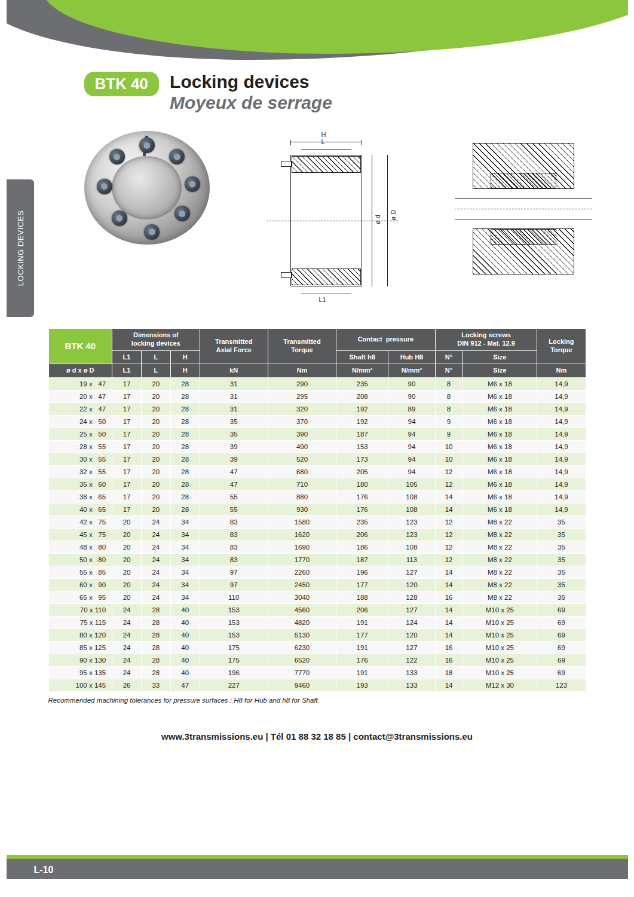LOCKING DEVICES
BTK 40
Locking devices
Moyeux de serrage
H
L
L1
ø d
ø D
BTK 40 technical data
| BTK 40 | Dimensions of locking devices | Transmitted Axial Force | Transmitted Torque | Contact pressure | Locking screws DIN 912 - Mat. 12.9 | Locking Torque |
| --- | --- | --- | --- | --- | --- | --- |
| L1 | L | H | Shaft h8 | Hub H8 | N° | Size |
| ø d x ø D | L1 | L | H | kN | Nm | N/mm² | N/mm² | N° | Size | Nm |
| 19 x 47 | 17 | 20 | 28 | 31 | 290 | 235 | 90 | 8 | M6 x 18 | 14,9 |
| 20 x 47 | 17 | 20 | 28 | 31 | 295 | 208 | 90 | 8 | M6 x 18 | 14,9 |
| 22 x 47 | 17 | 20 | 28 | 31 | 320 | 192 | 89 | 8 | M6 x 18 | 14,9 |
| 24 x 50 | 17 | 20 | 28 | 35 | 370 | 192 | 94 | 9 | M6 x 18 | 14,9 |
| 25 x 50 | 17 | 20 | 28 | 35 | 390 | 187 | 94 | 9 | M6 x 18 | 14,9 |
| 28 x 55 | 17 | 20 | 28 | 39 | 490 | 153 | 94 | 10 | M6 x 18 | 14,9 |
| 30 x 55 | 17 | 20 | 28 | 39 | 520 | 173 | 94 | 10 | M6 x 18 | 14,9 |
| 32 x 55 | 17 | 20 | 28 | 47 | 680 | 205 | 94 | 12 | M6 x 18 | 14,9 |
| 35 x 60 | 17 | 20 | 28 | 47 | 710 | 180 | 105 | 12 | M6 x 18 | 14,9 |
| 38 x 65 | 17 | 20 | 28 | 55 | 880 | 176 | 108 | 14 | M6 x 18 | 14,9 |
| 40 x 65 | 17 | 20 | 28 | 55 | 930 | 176 | 108 | 14 | M6 x 18 | 14,9 |
| 42 x 75 | 20 | 24 | 34 | 83 | 1580 | 235 | 123 | 12 | M8 x 22 | 35 |
| 45 x 75 | 20 | 24 | 34 | 83 | 1620 | 206 | 123 | 12 | M8 x 22 | 35 |
| 48 x 80 | 20 | 24 | 34 | 83 | 1690 | 186 | 108 | 12 | M8 x 22 | 35 |
| 50 x 80 | 20 | 24 | 34 | 83 | 1770 | 187 | 113 | 12 | M8 x 22 | 35 |
| 55 x 85 | 20 | 24 | 34 | 97 | 2260 | 196 | 127 | 14 | M8 x 22 | 35 |
| 60 x 90 | 20 | 24 | 34 | 97 | 2450 | 177 | 120 | 14 | M8 x 22 | 35 |
| 65 x 95 | 20 | 24 | 34 | 110 | 3040 | 188 | 128 | 16 | M8 x 22 | 35 |
| 70 x 110 | 24 | 28 | 40 | 153 | 4560 | 206 | 127 | 14 | M10 x 25 | 69 |
| 75 x 115 | 24 | 28 | 40 | 153 | 4820 | 191 | 124 | 14 | M10 x 25 | 69 |
| 80 x 120 | 24 | 28 | 40 | 153 | 5130 | 177 | 120 | 14 | M10 x 25 | 69 |
| 85 x 125 | 24 | 28 | 40 | 175 | 6230 | 191 | 127 | 16 | M10 x 25 | 69 |
| 90 x 130 | 24 | 28 | 40 | 175 | 6520 | 176 | 122 | 16 | M10 x 25 | 69 |
| 95 x 135 | 24 | 28 | 40 | 196 | 7770 | 191 | 133 | 18 | M10 x 25 | 69 |
| 100 x 145 | 26 | 33 | 47 | 227 | 9460 | 193 | 133 | 14 | M12 x 30 | 123 |
Recommended machining tolerances for pressure surfaces : H8 for Hub and h8 for Shaft.
www.3transmissions.eu | Tél 01 88 32 18 85 | contact@3transmissions.eu
L-10